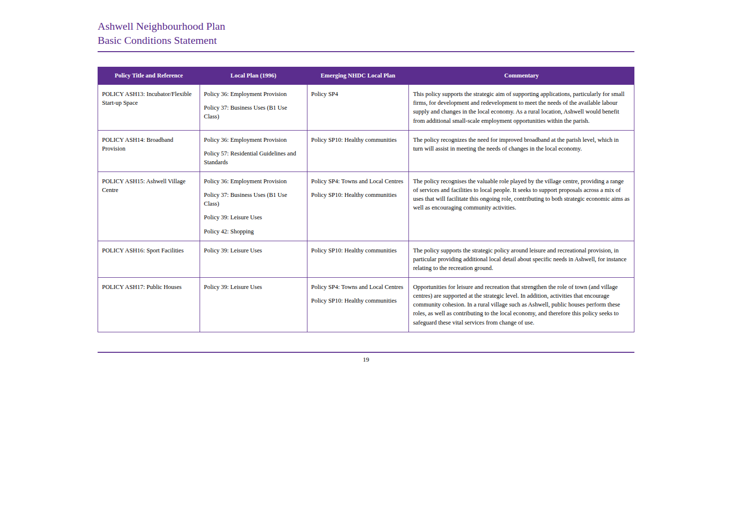Ashwell Neighbourhood Plan
Basic Conditions Statement
| Policy Title and Reference | Local Plan (1996) | Emerging NHDC Local Plan | Commentary |
| --- | --- | --- | --- |
| POLICY ASH13: Incubator/Flexible Start-up Space | Policy 36: Employment Provision Policy 37: Business Uses (B1 Use Class) | Policy SP4 | This policy supports the strategic aim of supporting applications, particularly for small firms, for development and redevelopment to meet the needs of the available labour supply and changes in the local economy. As a rural location, Ashwell would benefit from additional small-scale employment opportunities within the parish. |
| POLICY ASH14: Broadband Provision | Policy 36: Employment Provision Policy 57: Residential Guidelines and Standards | Policy SP10: Healthy communities | The policy recognizes the need for improved broadband at the parish level, which in turn will assist in meeting the needs of changes in the local economy. |
| POLICY ASH15: Ashwell Village Centre | Policy 36: Employment Provision Policy 37: Business Uses (B1 Use Class) Policy 39: Leisure Uses Policy 42: Shopping | Policy SP4: Towns and Local Centres Policy SP10: Healthy communities | The policy recognises the valuable role played by the village centre, providing a range of services and facilities to local people. It seeks to support proposals across a mix of uses that will facilitate this ongoing role, contributing to both strategic economic aims as well as encouraging community activities. |
| POLICY ASH16: Sport Facilities | Policy 39: Leisure Uses | Policy SP10: Healthy communities | The policy supports the strategic policy around leisure and recreational provision, in particular providing additional local detail about specific needs in Ashwell, for instance relating to the recreation ground. |
| POLICY ASH17: Public Houses | Policy 39: Leisure Uses | Policy SP4: Towns and Local Centres Policy SP10: Healthy communities | Opportunities for leisure and recreation that strengthen the role of town (and village centres) are supported at the strategic level. In addition, activities that encourage community cohesion. In a rural village such as Ashwell, public houses perform these roles, as well as contributing to the local economy, and therefore this policy seeks to safeguard these vital services from change of use. |
19